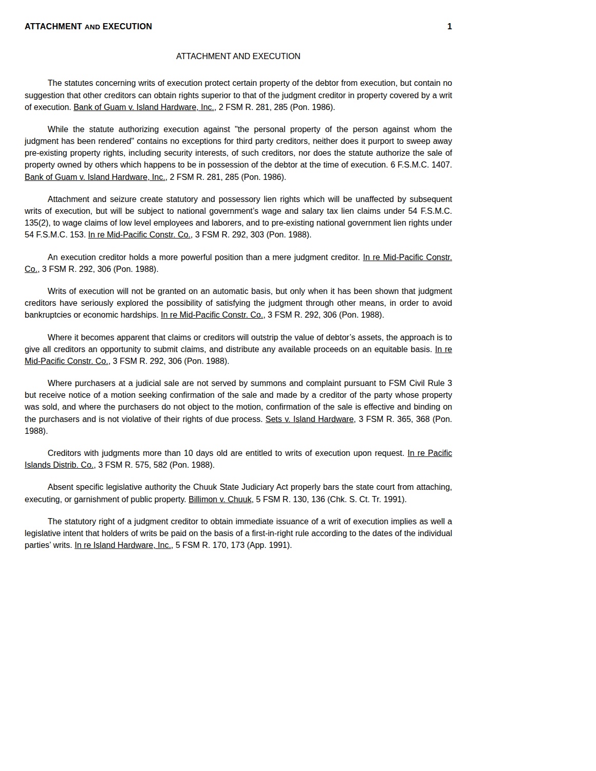Attachment and Execution 1
ATTACHMENT AND EXECUTION
The statutes concerning writs of execution protect certain property of the debtor from execution, but contain no suggestion that other creditors can obtain rights superior to that of the judgment creditor in property covered by a writ of execution. Bank of Guam v. Island Hardware, Inc., 2 FSM R. 281, 285 (Pon. 1986).
While the statute authorizing execution against "the personal property of the person against whom the judgment has been rendered" contains no exceptions for third party creditors, neither does it purport to sweep away pre-existing property rights, including security interests, of such creditors, nor does the statute authorize the sale of property owned by others which happens to be in possession of the debtor at the time of execution. 6 F.S.M.C. 1407. Bank of Guam v. Island Hardware, Inc., 2 FSM R. 281, 285 (Pon. 1986).
Attachment and seizure create statutory and possessory lien rights which will be unaffected by subsequent writs of execution, but will be subject to national government’s wage and salary tax lien claims under 54 F.S.M.C. 135(2), to wage claims of low level employees and laborers, and to pre-existing national government lien rights under 54 F.S.M.C. 153. In re Mid-Pacific Constr. Co., 3 FSM R. 292, 303 (Pon. 1988).
An execution creditor holds a more powerful position than a mere judgment creditor. In re Mid-Pacific Constr. Co., 3 FSM R. 292, 306 (Pon. 1988).
Writs of execution will not be granted on an automatic basis, but only when it has been shown that judgment creditors have seriously explored the possibility of satisfying the judgment through other means, in order to avoid bankruptcies or economic hardships. In re Mid-Pacific Constr. Co., 3 FSM R. 292, 306 (Pon. 1988).
Where it becomes apparent that claims or creditors will outstrip the value of debtor’s assets, the approach is to give all creditors an opportunity to submit claims, and distribute any available proceeds on an equitable basis. In re Mid-Pacific Constr. Co., 3 FSM R. 292, 306 (Pon. 1988).
Where purchasers at a judicial sale are not served by summons and complaint pursuant to FSM Civil Rule 3 but receive notice of a motion seeking confirmation of the sale and made by a creditor of the party whose property was sold, and where the purchasers do not object to the motion, confirmation of the sale is effective and binding on the purchasers and is not violative of their rights of due process. Sets v. Island Hardware, 3 FSM R. 365, 368 (Pon. 1988).
Creditors with judgments more than 10 days old are entitled to writs of execution upon request. In re Pacific Islands Distrib. Co., 3 FSM R. 575, 582 (Pon. 1988).
Absent specific legislative authority the Chuuk State Judiciary Act properly bars the state court from attaching, executing, or garnishment of public property. Billimon v. Chuuk, 5 FSM R. 130, 136 (Chk. S. Ct. Tr. 1991).
The statutory right of a judgment creditor to obtain immediate issuance of a writ of execution implies as well a legislative intent that holders of writs be paid on the basis of a first-in-right rule according to the dates of the individual parties’ writs. In re Island Hardware, Inc., 5 FSM R. 170, 173 (App. 1991).